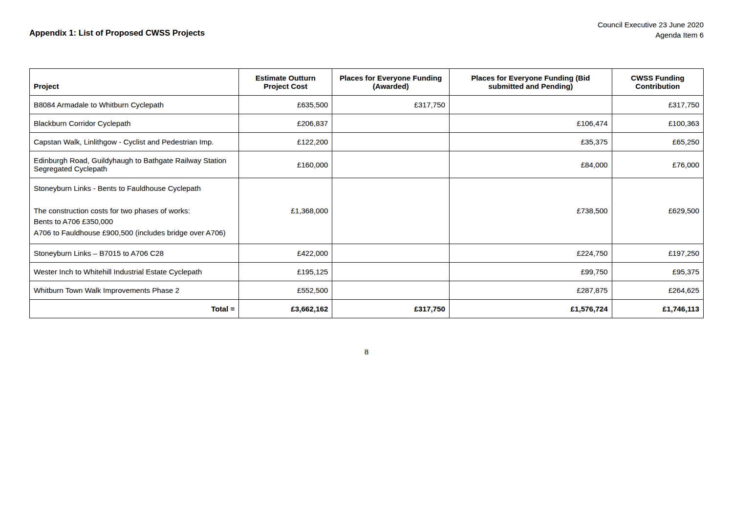Council Executive 23 June 2020
Agenda Item 6
Appendix 1: List of Proposed CWSS Projects
| Project | Estimate Outturn Project Cost | Places for Everyone Funding (Awarded) | Places for Everyone Funding (Bid submitted and Pending) | CWSS Funding Contribution |
| --- | --- | --- | --- | --- |
| B8084 Armadale to Whitburn Cyclepath | £635,500 | £317,750 | | £317,750 |
| Blackburn Corridor Cyclepath | £206,837 | | £106,474 | £100,363 |
| Capstan Walk, Linlithgow - Cyclist and Pedestrian Imp. | £122,200 | | £35,375 | £65,250 |
| Edinburgh Road, Guildyhaugh to Bathgate Railway Station Segregated Cyclepath | £160,000 | | £84,000 | £76,000 |
| Stoneyburn Links - Bents to Fauldhouse Cyclepath The construction costs for two phases of works: Bents to A706 £350,000 A706 to Fauldhouse £900,500 (includes bridge over A706) | £1,368,000 | | £738,500 | £629,500 |
| Stoneyburn Links – B7015 to A706 C28 | £422,000 | | £224,750 | £197,250 |
| Wester Inch to Whitehill Industrial Estate Cyclepath | £195,125 | | £99,750 | £95,375 |
| Whitburn Town Walk Improvements Phase 2 | £552,500 | | £287,875 | £264,625 |
| Total = | £3,662,162 | £317,750 | £1,576,724 | £1,746,113 |
8